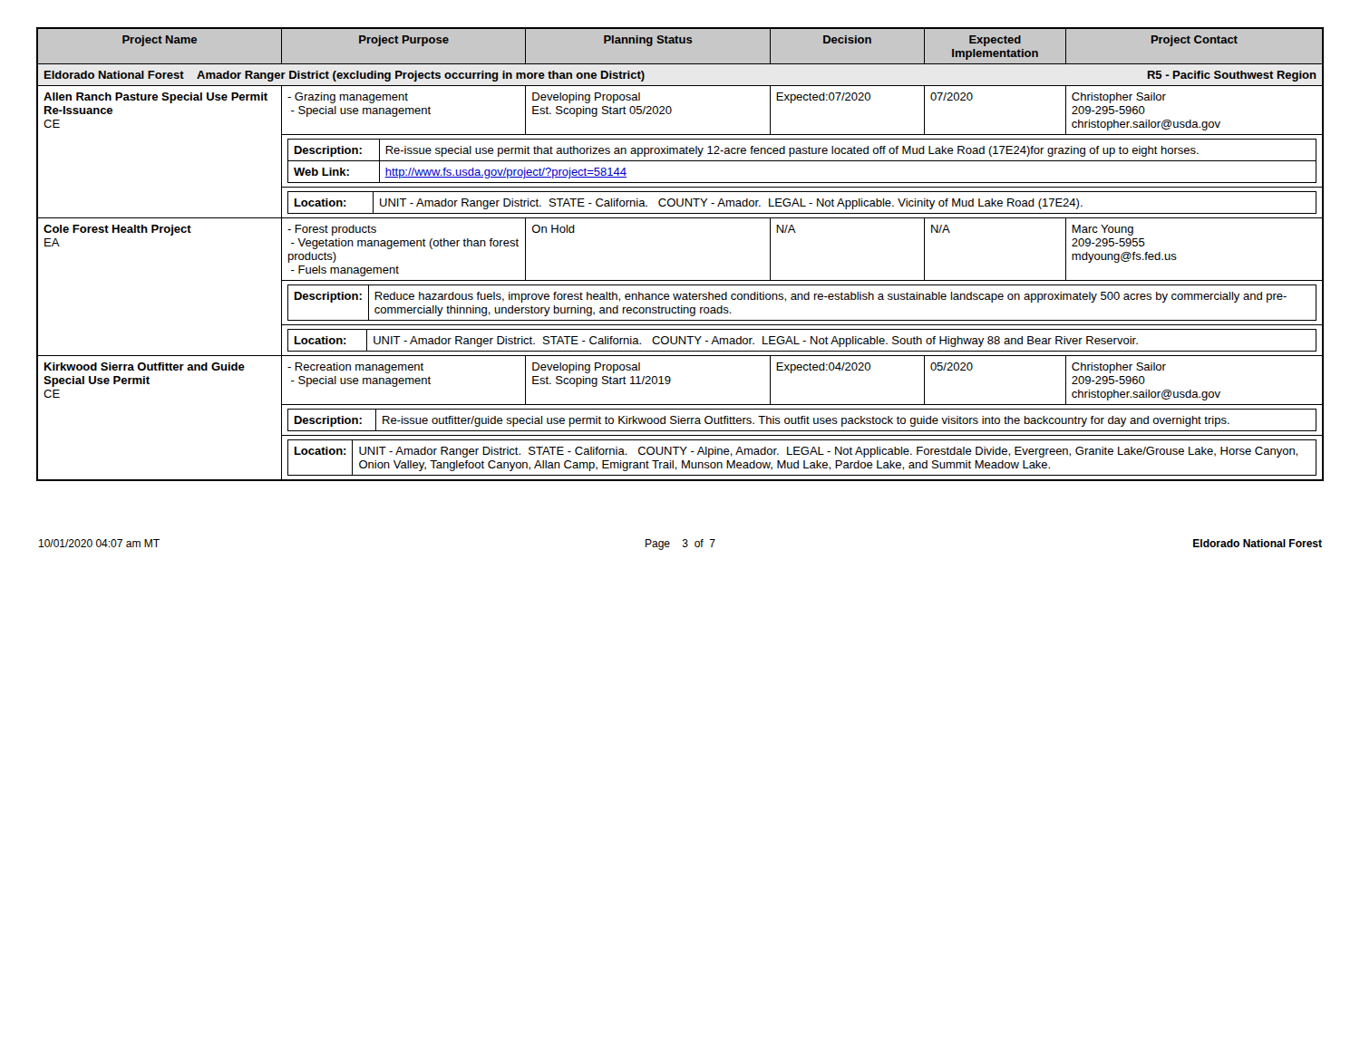| Project Name | Project Purpose | Planning Status | Decision | Expected Implementation | Project Contact |
| --- | --- | --- | --- | --- | --- |
| Eldorado National Forest Amador Ranger District (excluding Projects occurring in more than one District) R5 - Pacific Southwest Region |
| Allen Ranch Pasture Special Use Permit Re-Issuance CE | - Grazing management - Special use management | Developing Proposal Est. Scoping Start 05/2020 | Expected:07/2020 | 07/2020 | Christopher Sailor 209-295-5960 christopher.sailor@usda.gov |
| / Description: / Re-issue special use permit that authorizes an approximately 12-acre fenced pasture located off of Mud Lake Road (17E24)for grazing of up to eight horses. / / Web Link: / http://www.fs.usda.gov/project/?project=58144 / |
| / Location: / UNIT - Amador Ranger District. STATE - California. COUNTY - Amador. LEGAL - Not Applicable. Vicinity of Mud Lake Road (17E24). / |
| Cole Forest Health Project EA | - Forest products - Vegetation management (other than forest products) - Fuels management | On Hold | N/A | N/A | Marc Young 209-295-5955 mdyoung@fs.fed.us |
| / Description: / Reduce hazardous fuels, improve forest health, enhance watershed conditions, and re-establish a sustainable landscape on approximately 500 acres by commercially and pre-commercially thinning, understory burning, and reconstructing roads. / |
| / Location: / UNIT - Amador Ranger District. STATE - California. COUNTY - Amador. LEGAL - Not Applicable. South of Highway 88 and Bear River Reservoir. / |
| Kirkwood Sierra Outfitter and Guide Special Use Permit CE | - Recreation management - Special use management | Developing Proposal Est. Scoping Start 11/2019 | Expected:04/2020 | 05/2020 | Christopher Sailor 209-295-5960 christopher.sailor@usda.gov |
| / Description: / Re-issue outfitter/guide special use permit to Kirkwood Sierra Outfitters. This outfit uses packstock to guide visitors into the backcountry for day and overnight trips. / |
| / Location: / UNIT - Amador Ranger District. STATE - California. COUNTY - Alpine, Amador. LEGAL - Not Applicable. Forestdale Divide, Evergreen, Granite Lake/Grouse Lake, Horse Canyon, Onion Valley, Tanglefoot Canyon, Allan Camp, Emigrant Trail, Munson Meadow, Mud Lake, Pardoe Lake, and Summit Meadow Lake. / |
| 10/01/2020 04:07 am MT | Page 3 of 7 | Eldorado National Forest |